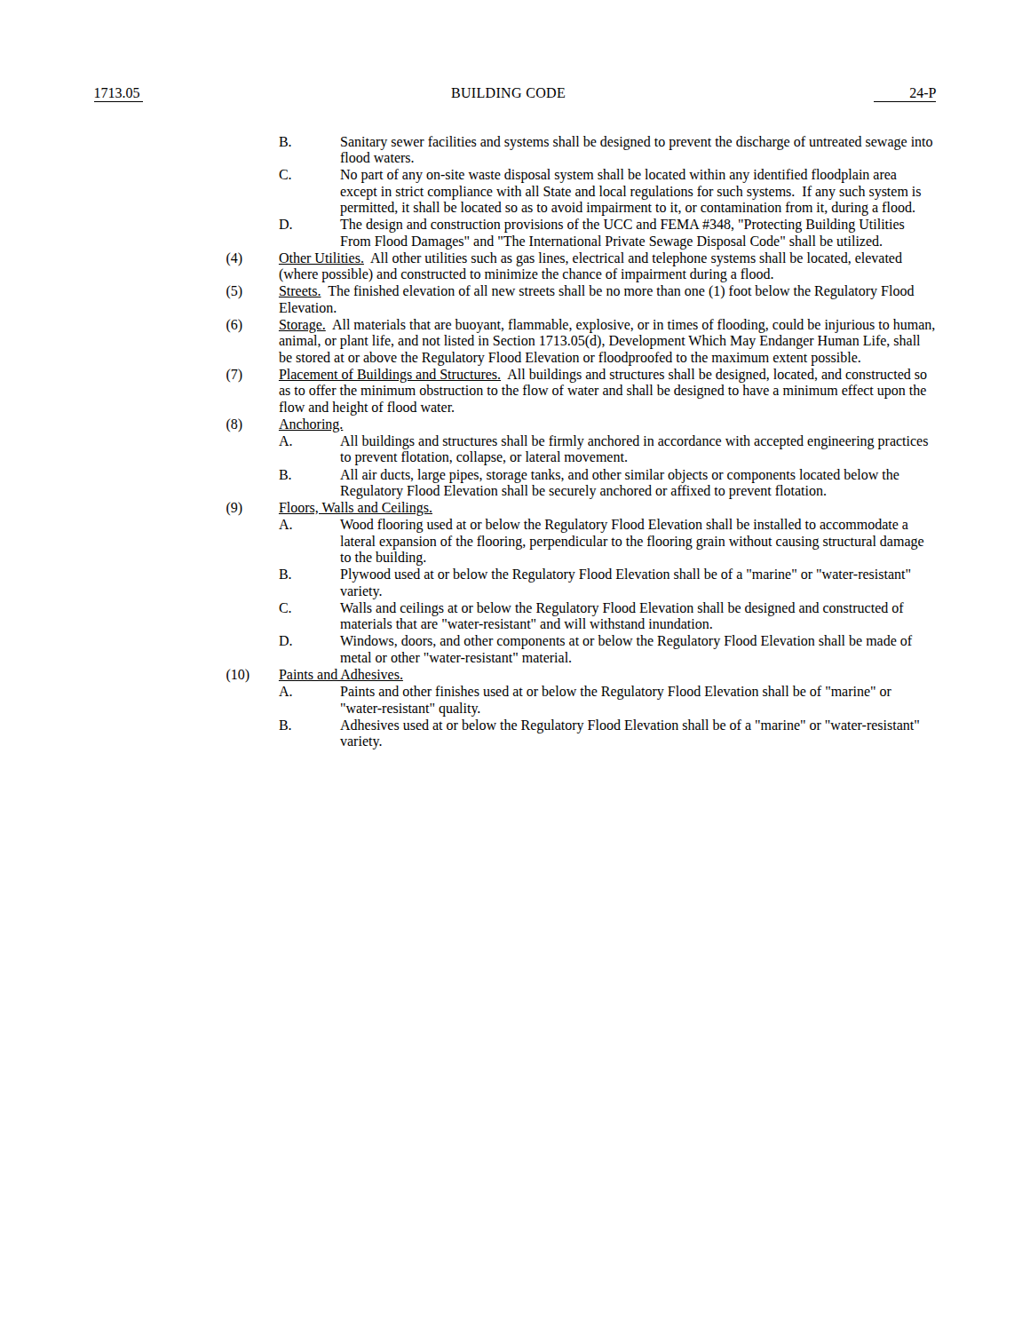1713.05
BUILDING CODE
24-P
B.
Sanitary sewer facilities and systems shall be designed to prevent the discharge of untreated sewage into flood waters.
C.
No part of any on-site waste disposal system shall be located within any identified floodplain area except in strict compliance with all State and local regulations for such systems. If any such system is permitted, it shall be located so as to avoid impairment to it, or contamination from it, during a flood.
D.
The design and construction provisions of the UCC and FEMA #348, "Protecting Building Utilities From Flood Damages" and "The International Private Sewage Disposal Code" shall be utilized.
(4)
Other Utilities. All other utilities such as gas lines, electrical and telephone systems shall be located, elevated (where possible) and constructed to minimize the chance of impairment during a flood.
(5)
Streets. The finished elevation of all new streets shall be no more than one (1) foot below the Regulatory Flood Elevation.
(6)
Storage. All materials that are buoyant, flammable, explosive, or in times of flooding, could be injurious to human, animal, or plant life, and not listed in Section 1713.05(d), Development Which May Endanger Human Life, shall be stored at or above the Regulatory Flood Elevation or floodproofed to the maximum extent possible.
(7)
Placement of Buildings and Structures. All buildings and structures shall be designed, located, and constructed so as to offer the minimum obstruction to the flow of water and shall be designed to have a minimum effect upon the flow and height of flood water.
(8)
Anchoring.
A.
All buildings and structures shall be firmly anchored in accordance with accepted engineering practices to prevent flotation, collapse, or lateral movement.
B.
All air ducts, large pipes, storage tanks, and other similar objects or components located below the Regulatory Flood Elevation shall be securely anchored or affixed to prevent flotation.
(9)
Floors, Walls and Ceilings.
A.
Wood flooring used at or below the Regulatory Flood Elevation shall be installed to accommodate a lateral expansion of the flooring, perpendicular to the flooring grain without causing structural damage to the building.
B.
Plywood used at or below the Regulatory Flood Elevation shall be of a "marine" or "water-resistant" variety.
C.
Walls and ceilings at or below the Regulatory Flood Elevation shall be designed and constructed of materials that are "water-resistant" and will withstand inundation.
D.
Windows, doors, and other components at or below the Regulatory Flood Elevation shall be made of metal or other "water-resistant" material.
(10)
Paints and Adhesives.
A.
Paints and other finishes used at or below the Regulatory Flood Elevation shall be of "marine" or "water-resistant" quality.
B.
Adhesives used at or below the Regulatory Flood Elevation shall be of a "marine" or "water-resistant" variety.